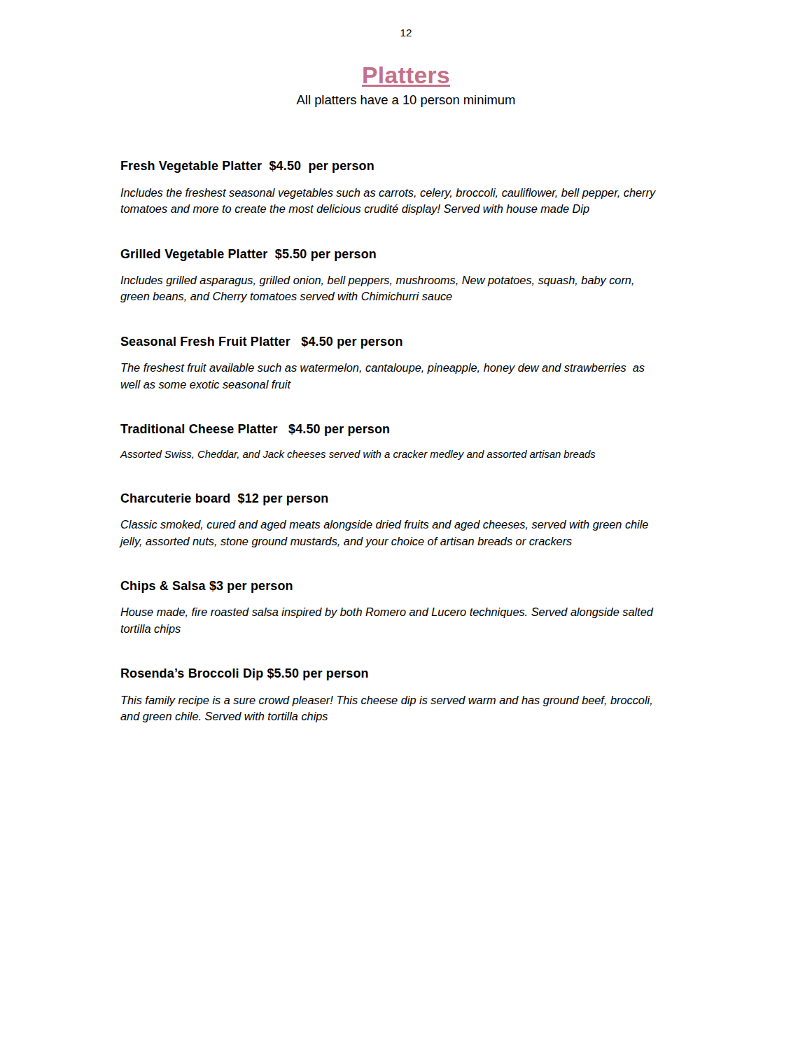12
Platters
All platters have a 10 person minimum
Fresh Vegetable Platter $4.50 per person
Includes the freshest seasonal vegetables such as carrots, celery, broccoli, cauliflower, bell pepper, cherry tomatoes and more to create the most delicious crudité display! Served with house made Dip
Grilled Vegetable Platter $5.50 per person
Includes grilled asparagus, grilled onion, bell peppers, mushrooms, New potatoes, squash, baby corn, green beans, and Cherry tomatoes served with Chimichurri sauce
Seasonal Fresh Fruit Platter $4.50 per person
The freshest fruit available such as watermelon, cantaloupe, pineapple, honey dew and strawberries as well as some exotic seasonal fruit
Traditional Cheese Platter $4.50 per person
Assorted Swiss, Cheddar, and Jack cheeses served with a cracker medley and assorted artisan breads
Charcuterie board $12 per person
Classic smoked, cured and aged meats alongside dried fruits and aged cheeses, served with green chile jelly, assorted nuts, stone ground mustards, and your choice of artisan breads or crackers
Chips & Salsa $3 per person
House made, fire roasted salsa inspired by both Romero and Lucero techniques. Served alongside salted tortilla chips
Rosenda’s Broccoli Dip $5.50 per person
This family recipe is a sure crowd pleaser! This cheese dip is served warm and has ground beef, broccoli, and green chile. Served with tortilla chips